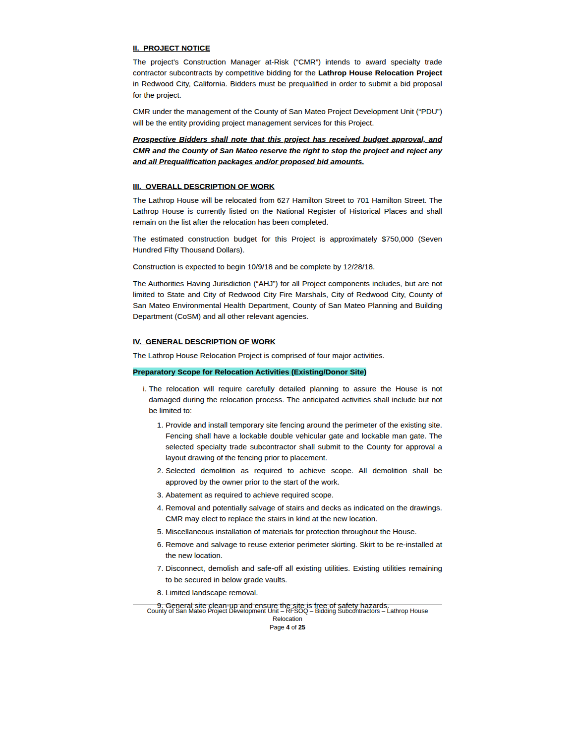II. PROJECT NOTICE
The project’s Construction Manager at-Risk (“CMR”) intends to award specialty trade contractor subcontracts by competitive bidding for the Lathrop House Relocation Project in Redwood City, California. Bidders must be prequalified in order to submit a bid proposal for the project.
CMR under the management of the County of San Mateo Project Development Unit (“PDU”) will be the entity providing project management services for this Project.
Prospective Bidders shall note that this project has received budget approval, and CMR and the County of San Mateo reserve the right to stop the project and reject any and all Prequalification packages and/or proposed bid amounts.
III. OVERALL DESCRIPTION OF WORK
The Lathrop House will be relocated from 627 Hamilton Street to 701 Hamilton Street. The Lathrop House is currently listed on the National Register of Historical Places and shall remain on the list after the relocation has been completed.
The estimated construction budget for this Project is approximately $750,000 (Seven Hundred Fifty Thousand Dollars).
Construction is expected to begin 10/9/18 and be complete by 12/28/18.
The Authorities Having Jurisdiction (“AHJ”) for all Project components includes, but are not limited to State and City of Redwood City Fire Marshals, City of Redwood City, County of San Mateo Environmental Health Department, County of San Mateo Planning and Building Department (CoSM) and all other relevant agencies.
IV. GENERAL DESCRIPTION OF WORK
The Lathrop House Relocation Project is comprised of four major activities.
Preparatory Scope for Relocation Activities (Existing/Donor Site)
The relocation will require carefully detailed planning to assure the House is not damaged during the relocation process. The anticipated activities shall include but not be limited to:
Provide and install temporary site fencing around the perimeter of the existing site. Fencing shall have a lockable double vehicular gate and lockable man gate. The selected specialty trade subcontractor shall submit to the County for approval a layout drawing of the fencing prior to placement.
Selected demolition as required to achieve scope. All demolition shall be approved by the owner prior to the start of the work.
Abatement as required to achieve required scope.
Removal and potentially salvage of stairs and decks as indicated on the drawings. CMR may elect to replace the stairs in kind at the new location.
Miscellaneous installation of materials for protection throughout the House.
Remove and salvage to reuse exterior perimeter skirting. Skirt to be re-installed at the new location.
Disconnect, demolish and safe-off all existing utilities. Existing utilities remaining to be secured in below grade vaults.
Limited landscape removal.
General site clean-up and ensure the site is free of safety hazards.
County of San Mateo Project Development Unit – RFSOQ – Bidding Subcontractors – Lathrop House Relocation Page 4 of 25